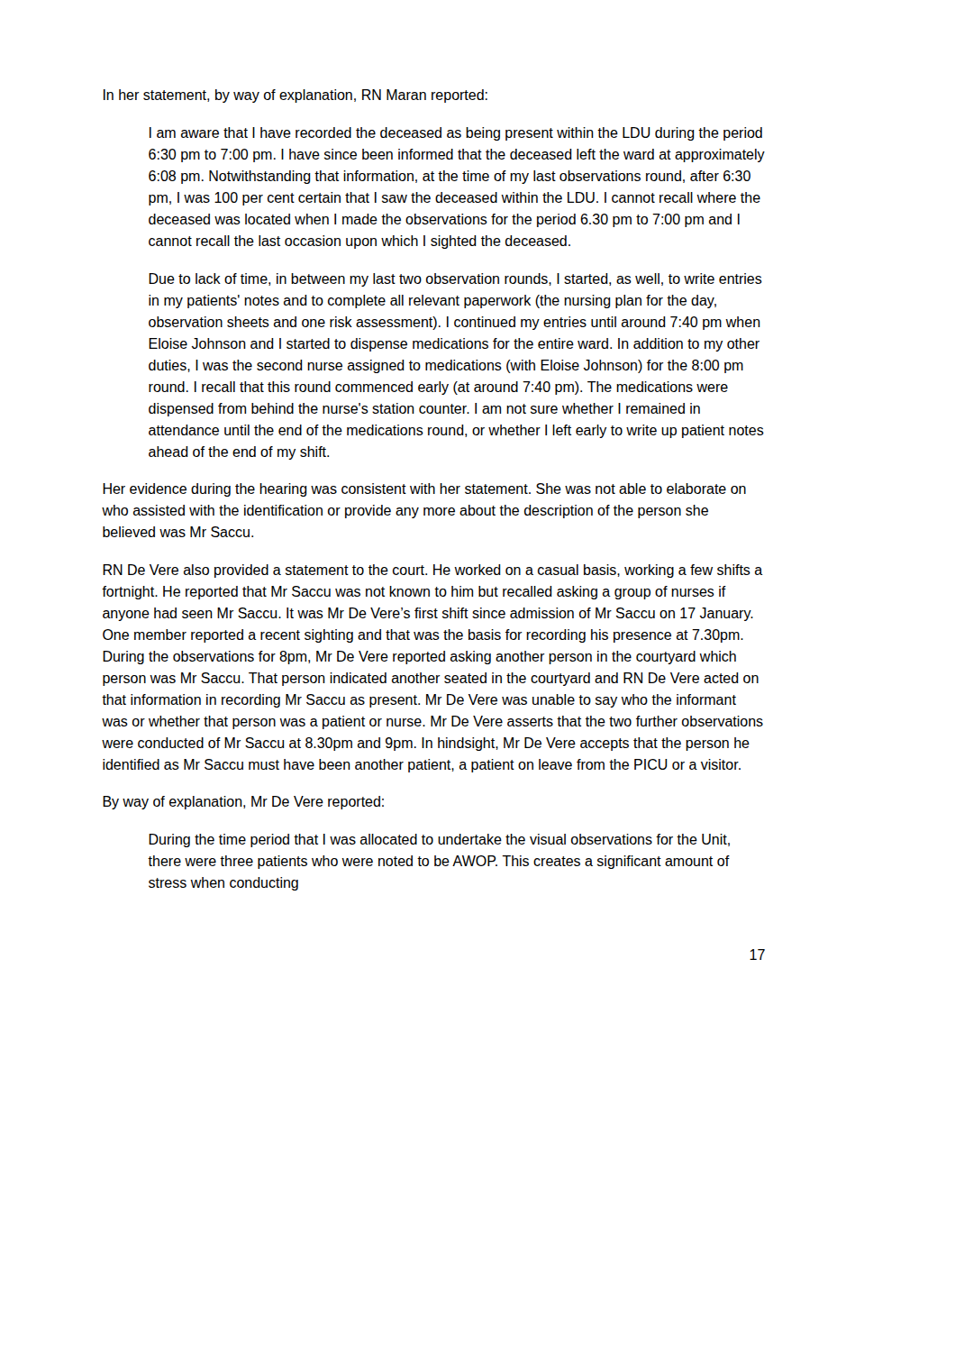In her statement, by way of explanation, RN Maran reported:
I am aware that I have recorded the deceased as being present within the LDU during the period 6:30 pm to 7:00 pm. I have since been informed that the deceased left the ward at approximately 6:08 pm. Notwithstanding that information, at the time of my last observations round, after 6:30 pm, I was 100 per cent certain that I saw the deceased within the LDU. I cannot recall where the deceased was located when I made the observations for the period 6.30 pm to 7:00 pm and I cannot recall the last occasion upon which I sighted the deceased.
Due to lack of time, in between my last two observation rounds, I started, as well, to write entries in my patients' notes and to complete all relevant paperwork (the nursing plan for the day, observation sheets and one risk assessment). I continued my entries until around 7:40 pm when Eloise Johnson and I started to dispense medications for the entire ward. In addition to my other duties, I was the second nurse assigned to medications (with Eloise Johnson) for the 8:00 pm round. I recall that this round commenced early (at around 7:40 pm). The medications were dispensed from behind the nurse's station counter. I am not sure whether I remained in attendance until the end of the medications round, or whether I left early to write up patient notes ahead of the end of my shift.
Her evidence during the hearing was consistent with her statement. She was not able to elaborate on who assisted with the identification or provide any more about the description of the person she believed was Mr Saccu.
RN De Vere also provided a statement to the court. He worked on a casual basis, working a few shifts a fortnight. He reported that Mr Saccu was not known to him but recalled asking a group of nurses if anyone had seen Mr Saccu. It was Mr De Vere’s first shift since admission of Mr Saccu on 17 January. One member reported a recent sighting and that was the basis for recording his presence at 7.30pm. During the observations for 8pm, Mr De Vere reported asking another person in the courtyard which person was Mr Saccu. That person indicated another seated in the courtyard and RN De Vere acted on that information in recording Mr Saccu as present. Mr De Vere was unable to say who the informant was or whether that person was a patient or nurse. Mr De Vere asserts that the two further observations were conducted of Mr Saccu at 8.30pm and 9pm. In hindsight, Mr De Vere accepts that the person he identified as Mr Saccu must have been another patient, a patient on leave from the PICU or a visitor.
By way of explanation, Mr De Vere reported:
During the time period that I was allocated to undertake the visual observations for the Unit, there were three patients who were noted to be AWOP. This creates a significant amount of stress when conducting
17